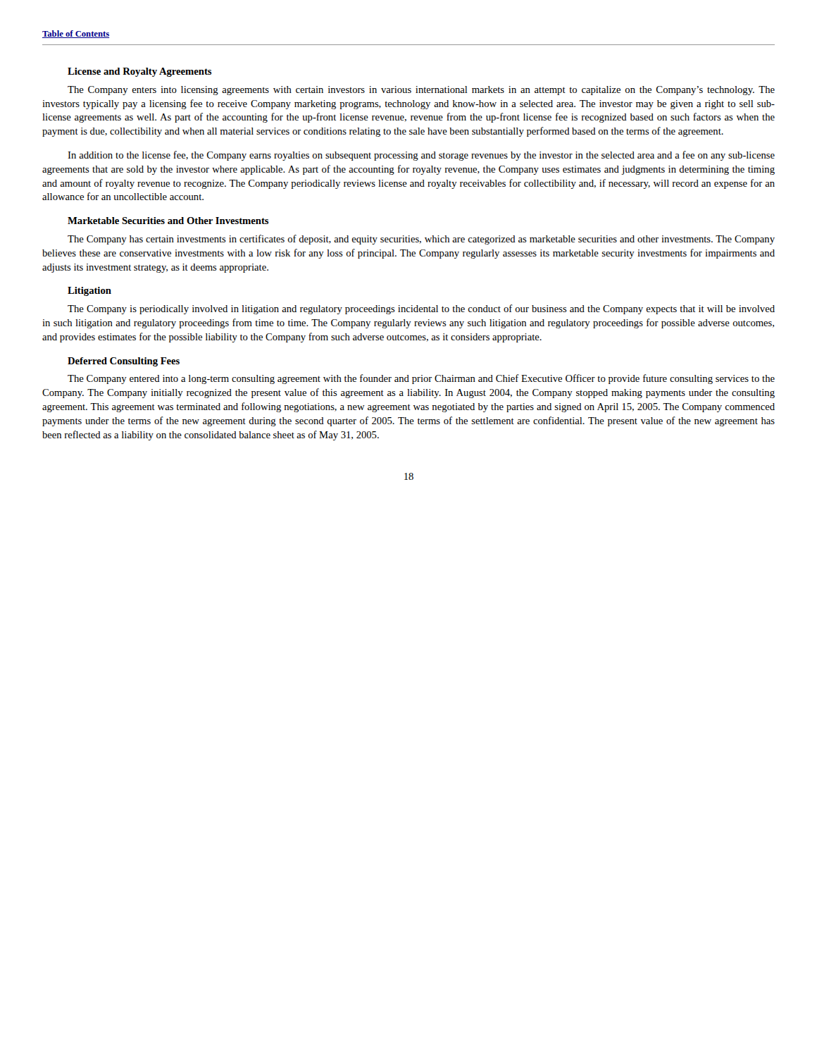Table of Contents
License and Royalty Agreements
The Company enters into licensing agreements with certain investors in various international markets in an attempt to capitalize on the Company’s technology. The investors typically pay a licensing fee to receive Company marketing programs, technology and know-how in a selected area. The investor may be given a right to sell sub-license agreements as well. As part of the accounting for the up-front license revenue, revenue from the up-front license fee is recognized based on such factors as when the payment is due, collectibility and when all material services or conditions relating to the sale have been substantially performed based on the terms of the agreement.
In addition to the license fee, the Company earns royalties on subsequent processing and storage revenues by the investor in the selected area and a fee on any sub-license agreements that are sold by the investor where applicable. As part of the accounting for royalty revenue, the Company uses estimates and judgments in determining the timing and amount of royalty revenue to recognize. The Company periodically reviews license and royalty receivables for collectibility and, if necessary, will record an expense for an allowance for an uncollectible account.
Marketable Securities and Other Investments
The Company has certain investments in certificates of deposit, and equity securities, which are categorized as marketable securities and other investments. The Company believes these are conservative investments with a low risk for any loss of principal. The Company regularly assesses its marketable security investments for impairments and adjusts its investment strategy, as it deems appropriate.
Litigation
The Company is periodically involved in litigation and regulatory proceedings incidental to the conduct of our business and the Company expects that it will be involved in such litigation and regulatory proceedings from time to time. The Company regularly reviews any such litigation and regulatory proceedings for possible adverse outcomes, and provides estimates for the possible liability to the Company from such adverse outcomes, as it considers appropriate.
Deferred Consulting Fees
The Company entered into a long-term consulting agreement with the founder and prior Chairman and Chief Executive Officer to provide future consulting services to the Company. The Company initially recognized the present value of this agreement as a liability. In August 2004, the Company stopped making payments under the consulting agreement. This agreement was terminated and following negotiations, a new agreement was negotiated by the parties and signed on April 15, 2005. The Company commenced payments under the terms of the new agreement during the second quarter of 2005. The terms of the settlement are confidential. The present value of the new agreement has been reflected as a liability on the consolidated balance sheet as of May 31, 2005.
18